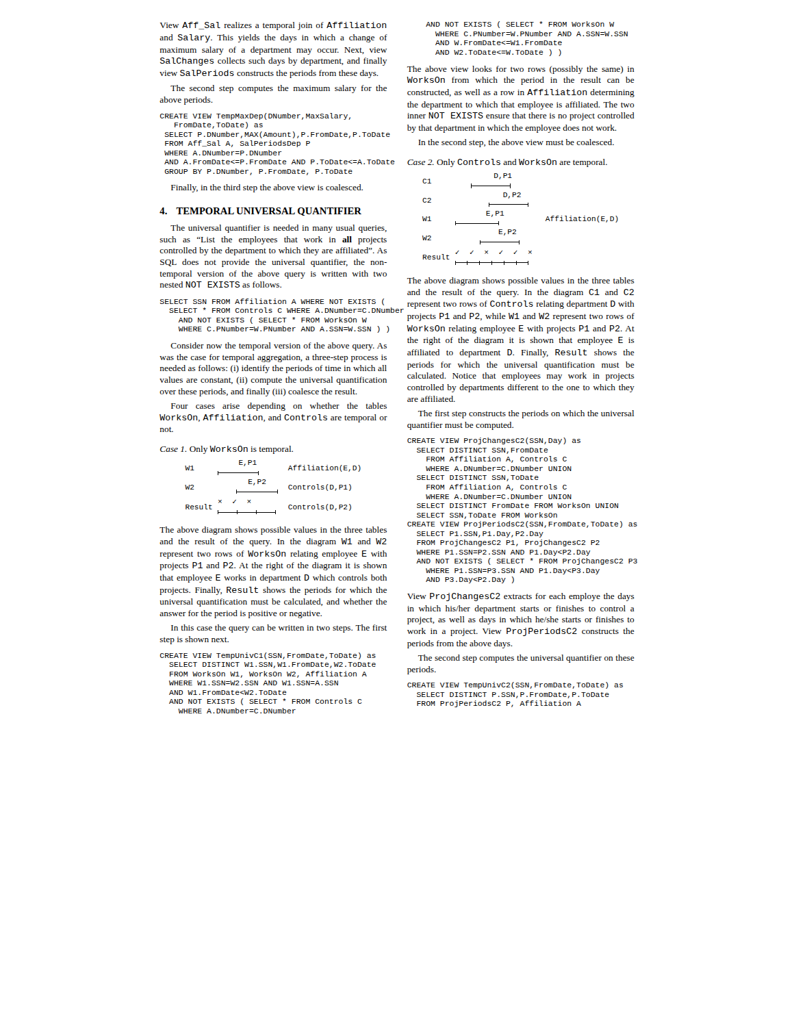View Aff_Sal realizes a temporal join of Affiliation and Salary. This yields the days in which a change of maximum salary of a department may occur. Next, view SalChanges collects such days by department, and finally view SalPeriods constructs the periods from these days.
The second step computes the maximum salary for the above periods.
CREATE VIEW TempMaxDep(DNumber,MaxSalary,
   FromDate,ToDate) as
 SELECT P.DNumber,MAX(Amount),P.FromDate,P.ToDate
 FROM Aff_Sal A, SalPeriodsDep P
 WHERE A.DNumber=P.DNumber
 AND A.FromDate<=P.FromDate AND P.ToDate<=A.ToDate
 GROUP BY P.DNumber, P.FromDate, P.ToDate
Finally, in the third step the above view is coalesced.
4. TEMPORAL UNIVERSAL QUANTIFIER
The universal quantifier is needed in many usual queries, such as “List the employees that work in all projects controlled by the department to which they are affiliated”. As SQL does not provide the universal quantifier, the non-temporal version of the above query is written with two nested NOT EXISTS as follows.
SELECT SSN FROM Affiliation A WHERE NOT EXISTS (
  SELECT * FROM Controls C WHERE A.DNumber=C.DNumber
    AND NOT EXISTS ( SELECT * FROM WorksOn W
    WHERE C.PNumber=W.PNumber AND A.SSN=W.SSN ) )
Consider now the temporal version of the above query. As was the case for temporal aggregation, a three-step process is needed as follows: (i) identify the periods of time in which all values are constant, (ii) compute the universal quantification over these periods, and finally (iii) coalesce the result.
Four cases arise depending on whether the tables WorksOn, Affiliation, and Controls are temporal or not.
Case 1. Only WorksOn is temporal.
| W1 | E,P1 | Affiliation(E,D) |
| W2 | E,P2 | Controls(D,P1) |
| Result | × ✓ × | Controls(D,P2) |
The above diagram shows possible values in the three tables and the result of the query. In the diagram W1 and W2 represent two rows of WorksOn relating employee E with projects P1 and P2. At the right of the diagram it is shown that employee E works in department D which controls both projects. Finally, Result shows the periods for which the universal quantification must be calculated, and whether the answer for the period is positive or negative.
In this case the query can be written in two steps. The first step is shown next.
CREATE VIEW TempUnivC1(SSN,FromDate,ToDate) as
  SELECT DISTINCT W1.SSN,W1.FromDate,W2.ToDate
  FROM WorksOn W1, WorksOn W2, Affiliation A
  WHERE W1.SSN=W2.SSN AND W1.SSN=A.SSN
  AND W1.FromDate<W2.ToDate
  AND NOT EXISTS ( SELECT * FROM Controls C
    WHERE A.DNumber=C.DNumber
    AND NOT EXISTS ( SELECT * FROM WorksOn W
      WHERE C.PNumber=W.PNumber AND A.SSN=W.SSN
      AND W.FromDate<=W1.FromDate
      AND W2.ToDate<=W.ToDate ) )
The above view looks for two rows (possibly the same) in WorksOn from which the period in the result can be constructed, as well as a row in Affiliation determining the department to which that employee is affiliated. The two inner NOT EXISTS ensure that there is no project controlled by that department in which the employee does not work.
In the second step, the above view must be coalesced.
Case 2. Only Controls and WorksOn are temporal.
| C1 | D,P1 | |
| C2 | D,P2 | |
| W1 | E,P1 | Affiliation(E,D) |
| W2 | E,P2 | |
| Result | ✓ ✓ × ✓ ✓ × | |
The above diagram shows possible values in the three tables and the result of the query. In the diagram C1 and C2 represent two rows of Controls relating department D with projects P1 and P2, while W1 and W2 represent two rows of WorksOn relating employee E with projects P1 and P2. At the right of the diagram it is shown that employee E is affiliated to department D. Finally, Result shows the periods for which the universal quantification must be calculated. Notice that employees may work in projects controlled by departments different to the one to which they are affiliated.
The first step constructs the periods on which the universal quantifier must be computed.
CREATE VIEW ProjChangesC2(SSN,Day) as
  SELECT DISTINCT SSN,FromDate
    FROM Affiliation A, Controls C
    WHERE A.DNumber=C.DNumber UNION
  SELECT DISTINCT SSN,ToDate
    FROM Affiliation A, Controls C
    WHERE A.DNumber=C.DNumber UNION
  SELECT DISTINCT FromDate FROM WorksOn UNION
  SELECT SSN,ToDate FROM WorksOn
CREATE VIEW ProjPeriodsC2(SSN,FromDate,ToDate) as
  SELECT P1.SSN,P1.Day,P2.Day
  FROM ProjChangesC2 P1, ProjChangesC2 P2
  WHERE P1.SSN=P2.SSN AND P1.Day<P2.Day
  AND NOT EXISTS ( SELECT * FROM ProjChangesC2 P3
    WHERE P1.SSN=P3.SSN AND P1.Day<P3.Day
    AND P3.Day<P2.Day )
View ProjChangesC2 extracts for each employe the days in which his/her department starts or finishes to control a project, as well as days in which he/she starts or finishes to work in a project. View ProjPeriodsC2 constructs the periods from the above days.
The second step computes the universal quantifier on these periods.
CREATE VIEW TempUnivC2(SSN,FromDate,ToDate) as
  SELECT DISTINCT P.SSN,P.FromDate,P.ToDate
  FROM ProjPeriodsC2 P, Affiliation A